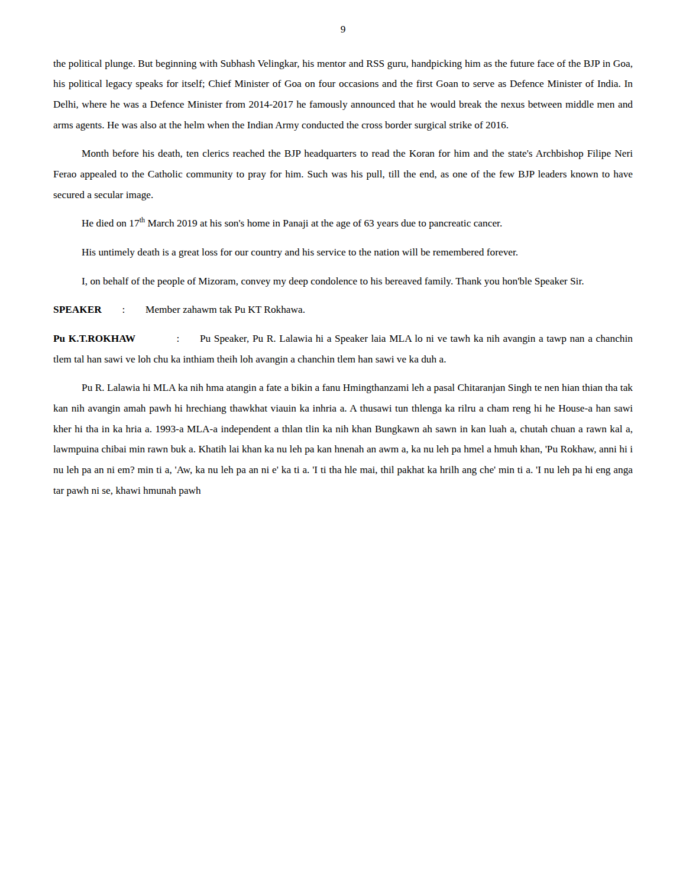9
the political plunge. But beginning with Subhash Velingkar, his mentor and RSS guru, handpicking him as the future face of the BJP in Goa, his political legacy speaks for itself; Chief Minister of Goa on four occasions and the first Goan to serve as Defence Minister of India. In Delhi, where he was a Defence Minister from 2014-2017 he famously announced that he would break the nexus between middle men and arms agents. He was also at the helm when the Indian Army conducted the cross border surgical strike of 2016.
Month before his death, ten clerics reached the BJP headquarters to read the Koran for him and the state's Archbishop Filipe Neri Ferao appealed to the Catholic community to pray for him. Such was his pull, till the end, as one of the few BJP leaders known to have secured a secular image.
He died on 17th March 2019 at his son's home in Panaji at the age of 63 years due to pancreatic cancer.
His untimely death is a great loss for our country and his service to the nation will be remembered forever.
I, on behalf of the people of Mizoram, convey my deep condolence to his bereaved family. Thank you hon'ble Speaker Sir.
SPEAKER  :  Member zahawm tak Pu KT Rokhawa.
Pu K.T.ROKHAW    :  Pu Speaker, Pu R. Lalawia hi a Speaker laia MLA lo ni ve tawh ka nih avangin a tawp nan a chanchin tlem tal han sawi ve loh chu ka inthiam theih loh avangin a chanchin tlem han sawi ve ka duh a.
Pu R. Lalawia hi MLA ka nih hma atangin a fate a bikin a fanu Hmingthanzami leh a pasal Chitaranjan Singh te nen hian thian tha tak kan nih avangin amah pawh hi hrechiang thawkhat viauin ka inhria a. A thusawi tun thlenga ka rilru a cham reng hi he House-a han sawi kher hi tha in ka hria a. 1993-a MLA-a independent a thlan tlin ka nih khan Bungkawn ah sawn in kan luah a, chutah chuan a rawn kal a, lawmpuina chibai min rawn buk a. Khatih lai khan ka nu leh pa kan hnenah an awm a, ka nu leh pa hmel a hmuh khan, 'Pu Rokhaw, anni hi i nu leh pa an ni em? min ti a, 'Aw, ka nu leh pa an ni e' ka ti a. 'I ti tha hle mai, thil pakhat ka hrilh ang che' min ti a. 'I nu leh pa hi eng anga tar pawh ni se, khawi hmunah pawh